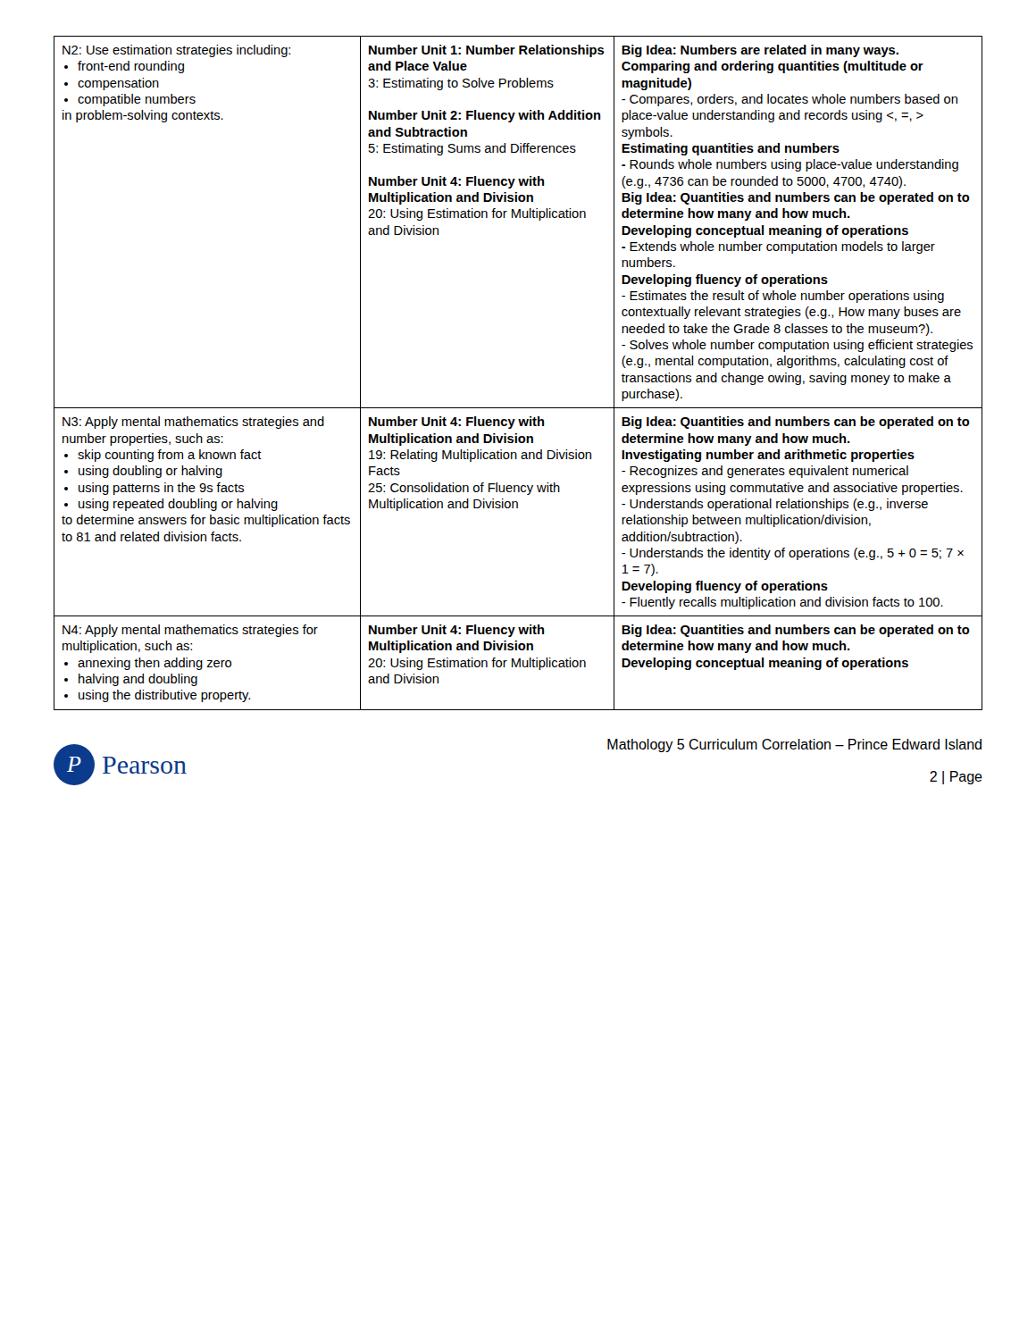| N2: Use estimation strategies including: front-end rounding compensation compatible numbers in problem-solving contexts. | Number Unit 1: Number Relationships and Place Value 3: Estimating to Solve Problems Number Unit 2: Fluency with Addition and Subtraction 5: Estimating Sums and Differences Number Unit 4: Fluency with Multiplication and Division 20: Using Estimation for Multiplication and Division | Big Idea: Numbers are related in many ways. Comparing and ordering quantities (multitude or magnitude) - Compares, orders, and locates whole numbers based on place-value understanding and records using <, =, > symbols. Estimating quantities and numbers - Rounds whole numbers using place-value understanding (e.g., 4736 can be rounded to 5000, 4700, 4740). Big Idea: Quantities and numbers can be operated on to determine how many and how much. Developing conceptual meaning of operations - Extends whole number computation models to larger numbers. Developing fluency of operations - Estimates the result of whole number operations using contextually relevant strategies (e.g., How many buses are needed to take the Grade 8 classes to the museum?). - Solves whole number computation using efficient strategies (e.g., mental computation, algorithms, calculating cost of transactions and change owing, saving money to make a purchase). |
| N3: Apply mental mathematics strategies and number properties, such as: skip counting from a known fact using doubling or halving using patterns in the 9s facts using repeated doubling or halving to determine answers for basic multiplication facts to 81 and related division facts. | Number Unit 4: Fluency with Multiplication and Division 19: Relating Multiplication and Division Facts 25: Consolidation of Fluency with Multiplication and Division | Big Idea: Quantities and numbers can be operated on to determine how many and how much. Investigating number and arithmetic properties - Recognizes and generates equivalent numerical expressions using commutative and associative properties. - Understands operational relationships (e.g., inverse relationship between multiplication/division, addition/subtraction). - Understands the identity of operations (e.g., 5 + 0 = 5; 7 × 1 = 7). Developing fluency of operations - Fluently recalls multiplication and division facts to 100. |
| N4: Apply mental mathematics strategies for multiplication, such as: annexing then adding zero halving and doubling using the distributive property. | Number Unit 4: Fluency with Multiplication and Division 20: Using Estimation for Multiplication and Division | Big Idea: Quantities and numbers can be operated on to determine how many and how much. Developing conceptual meaning of operations |
P
Pearson
Mathology 5 Curriculum Correlation – Prince Edward Island
2 | Page